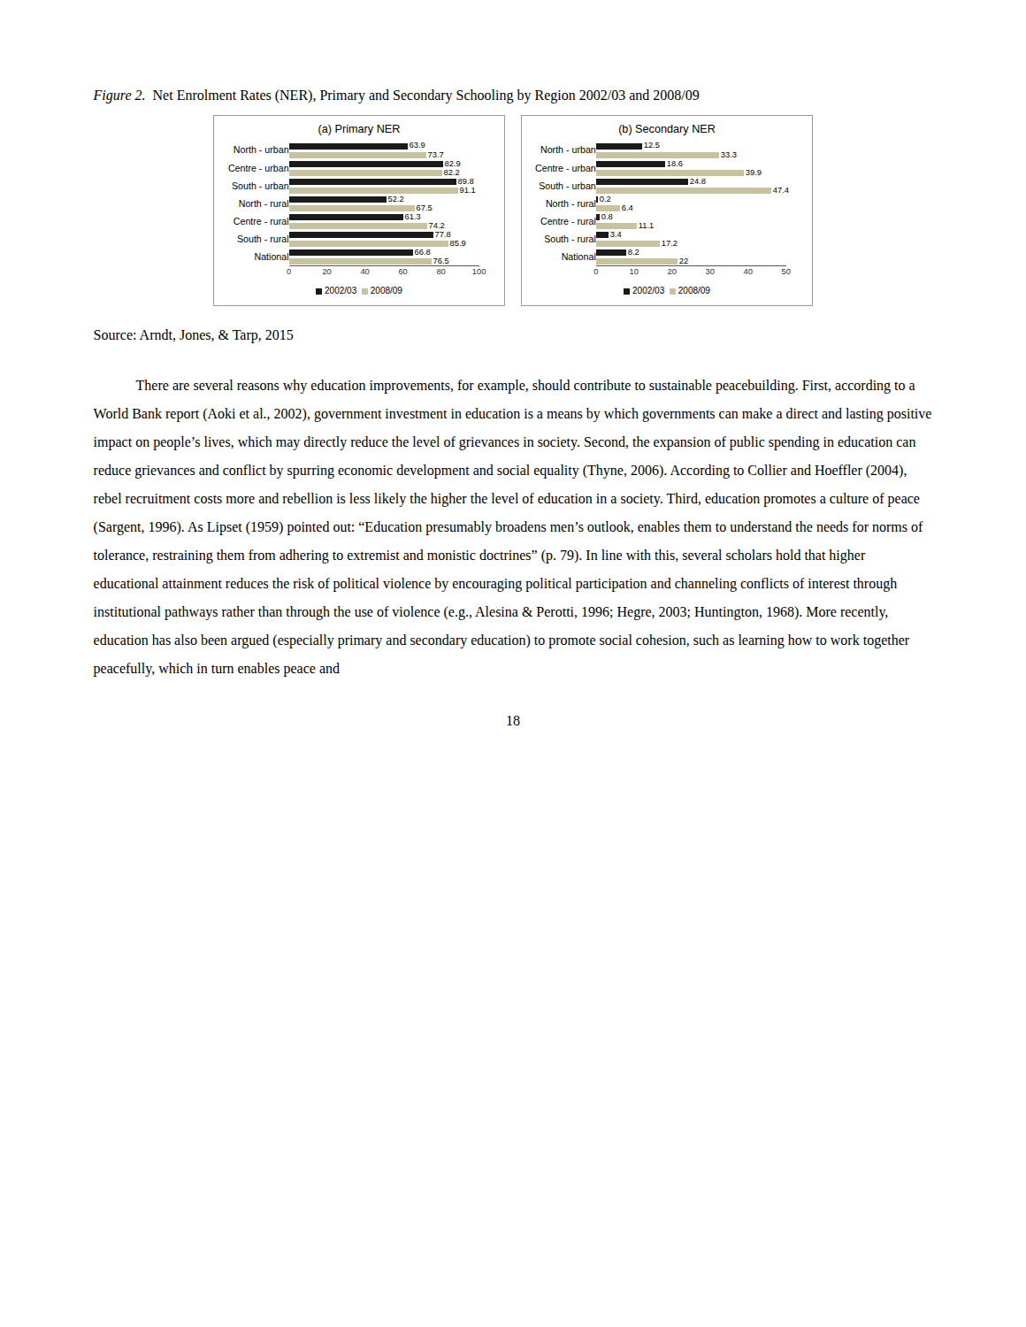Figure 2. Net Enrolment Rates (NER), Primary and Secondary Schooling by Region 2002/03 and 2008/09
(a) Primary NER
| North - urban | 63.9 |
| 73.7 |
| Centre - urban | 82.9 |
| 82.2 |
| South - urban | 89.8 |
| 91.1 |
| North - rural | 52.2 |
| 67.5 |
| Centre - rural | 61.3 |
| 74.2 |
| South - rural | 77.8 |
| 85.9 |
| National | 66.8 |
| 76.5 |
| | 0 20 40 60 80 100 |
2002/03 2008/09
(b) Secondary NER
| North - urban | 12.5 |
| 33.3 |
| Centre - urban | 18.6 |
| 39.9 |
| South - urban | 24.8 |
| 47.4 |
| North - rural | 0.2 |
| 6.4 |
| Centre - rural | 0.8 |
| 11.1 |
| South - rural | 3.4 |
| 17.2 |
| National | 8.2 |
| 22 |
| | 0 10 20 30 40 50 |
2002/03 2008/09
Source: Arndt, Jones, & Tarp, 2015
There are several reasons why education improvements, for example, should contribute to sustainable peacebuilding. First, according to a World Bank report (Aoki et al., 2002), government investment in education is a means by which governments can make a direct and lasting positive impact on people’s lives, which may directly reduce the level of grievances in society. Second, the expansion of public spending in education can reduce grievances and conflict by spurring economic development and social equality (Thyne, 2006). According to Collier and Hoeffler (2004), rebel recruitment costs more and rebellion is less likely the higher the level of education in a society. Third, education promotes a culture of peace (Sargent, 1996). As Lipset (1959) pointed out: “Education presumably broadens men’s outlook, enables them to understand the needs for norms of tolerance, restraining them from adhering to extremist and monistic doctrines” (p. 79). In line with this, several scholars hold that higher educational attainment reduces the risk of political violence by encouraging political participation and channeling conflicts of interest through institutional pathways rather than through the use of violence (e.g., Alesina & Perotti, 1996; Hegre, 2003; Huntington, 1968). More recently, education has also been argued (especially primary and secondary education) to promote social cohesion, such as learning how to work together peacefully, which in turn enables peace and
18